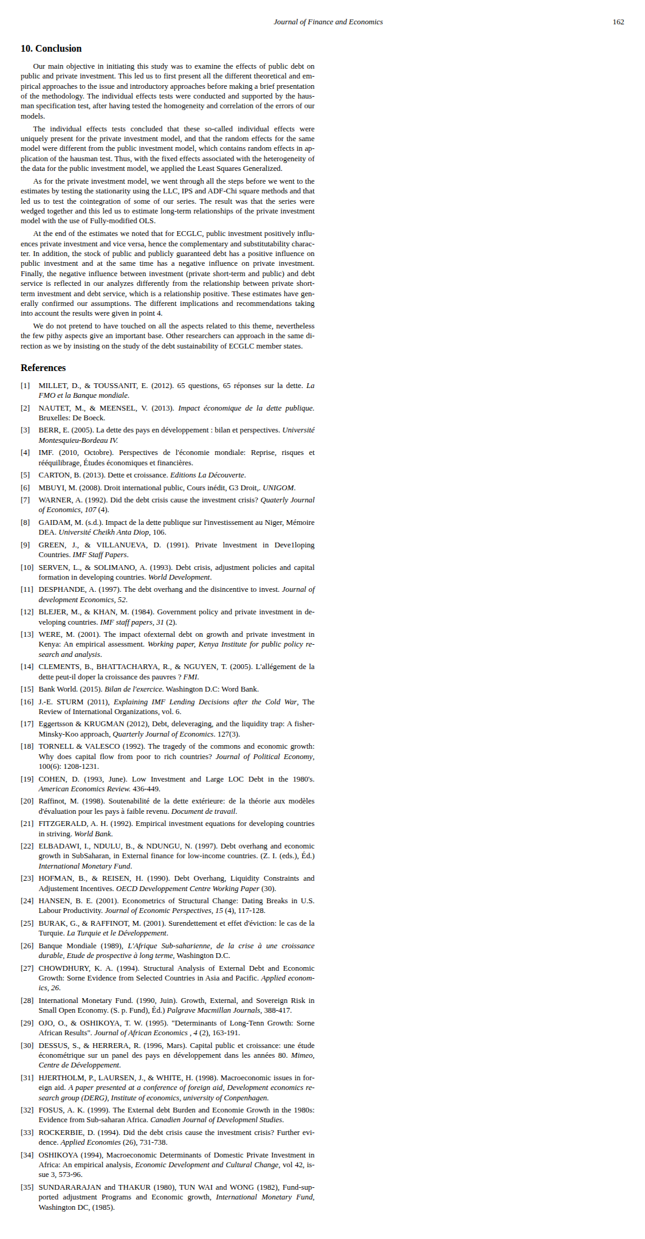Journal of Finance and Economics
162
10. Conclusion
Our main objective in initiating this study was to examine the effects of public debt on public and private investment. This led us to first present all the different theoretical and empirical approaches to the issue and introductory approaches before making a brief presentation of the methodology. The individual effects tests were conducted and supported by the hausman specification test, after having tested the homogeneity and correlation of the errors of our models.
The individual effects tests concluded that these so-called individual effects were uniquely present for the private investment model, and that the random effects for the same model were different from the public investment model, which contains random effects in application of the hausman test. Thus, with the fixed effects associated with the heterogeneity of the data for the public investment model, we applied the Least Squares Generalized.
As for the private investment model, we went through all the steps before we went to the estimates by testing the stationarity using the LLC, IPS and ADF-Chi square methods and that led us to test the cointegration of some of our series. The result was that the series were wedged together and this led us to estimate long-term relationships of the private investment model with the use of Fully-modified OLS.
At the end of the estimates we noted that for ECGLC, public investment positively influences private investment and vice versa, hence the complementary and substitutability character. In addition, the stock of public and publicly guaranteed debt has a positive influence on public investment and at the same time has a negative influence on private investment. Finally, the negative influence between investment (private short-term and public) and debt service is reflected in our analyzes differently from the relationship between private short-term investment and debt service, which is a relationship positive. These estimates have generally confirmed our assumptions. The different implications and recommendations taking into account the results were given in point 4.
We do not pretend to have touched on all the aspects related to this theme, nevertheless the few pithy aspects give an important base. Other researchers can approach in the same direction as we by insisting on the study of the debt sustainability of ECGLC member states.
References
[1] MILLET, D., & TOUSSANIT, E. (2012). 65 questions, 65 réponses sur la dette. La FMO et la Banque mondiale.
[2] NAUTET, M., & MEENSEL, V. (2013). Impact économique de la dette publique. Bruxelles: De Boeck.
[3] BERR, E. (2005). La dette des pays en développement : bilan et perspectives. Université Montesquieu-Bordeau IV.
[4] IMF. (2010, Octobre). Perspectives de l'économie mondiale: Reprise, risques et rééquilibrage, Études économiques et financières.
[5] CARTON, B. (2013). Dette et croissance. Editions La Découverte.
[6] MBUYI, M. (2008). Droit international public, Cours inédit, G3 Droit,. UNIGOM.
[7] WARNER, A. (1992). Did the debt crisis cause the investment crisis? Quaterly Journal of Economics, 107 (4).
[8] GAIDAM, M. (s.d.). Impact de la dette publique sur l'investissement au Niger, Mémoire DEA. Université Cheikh Anta Diop, 106.
[9] GREEN, J., & VILLANUEVA, D. (1991). Private lnvestment in Deve1loping Countries. IMF Staff Papers.
[10] SERVEN, L., & SOLIMANO, A. (1993). Debt crisis, adjustment policies and capital formation in developing countries. World Development.
[11] DESPHANDE, A. (1997). The debt overhang and the disincentive to invest. Journal of development Economics, 52.
[12] BLEJER, M., & KHAN, M. (1984). Government policy and private investment in developing countries. IMF staff papers, 31 (2).
[13] WERE, M. (2001). The impact ofexternal debt on growth and private investment in Kenya: An empirical assessment. Working paper, Kenya Institute for public policy research and analysis.
[14] CLEMENTS, B., BHATTACHARYA, R., & NGUYEN, T. (2005). L'allégement de la dette peut-il doper la croissance des pauvres ? FMI.
[15] Bank World. (2015). Bilan de l'exercice. Washington D.C: Word Bank.
[16] J.-E. STURM (2011), Explaining IMF Lending Decisions after the Cold War, The Review of International Organizations, vol. 6.
[17] Eggertsson & KRUGMAN (2012), Debt, deleveraging, and the liquidity trap: A fisher-Minsky-Koo approach, Quarterly Journal of Economics. 127(3).
[18] TORNELL & VALESCO (1992). The tragedy of the commons and economic growth: Why does capital flow from poor to rich countries? Journal of Political Economy, 100(6): 1208-1231.
[19] COHEN, D. (1993, June). Low Investment and Large LOC Debt in the 1980's. American Economics Review. 436-449.
[20] Raffinot, M. (1998). Soutenabilité de la dette extérieure: de la théorie aux modèles d'évaluation pour les pays à faible revenu. Document de travail.
[21] FITZGERALD, A. H. (1992). Empirical investment equations for developing countries in striving. World Bank.
[22] ELBADAWI, I., NDULU, B., & NDUNGU, N. (1997). Debt overhang and economic growth in SubSaharan, in External finance for low-income countries. (Z. I. (eds.), Éd.) International Monetary Fund.
[23] HOFMAN, B., & REISEN, H. (1990). Debt Overhang, Liquidity Constraints and Adjustement Incentives. OECD Developpement Centre Working Paper (30).
[24] HANSEN, B. E. (2001). Econometrics of Structural Change: Dating Breaks in U.S. Labour Productivity. Journal of Economic Perspectives, 15 (4), 117-128.
[25] BURAK, G., & RAFFINOT, M. (2001). Surendettement et effet d'éviction: le cas de la Turquie. La Turquie et le Développement.
[26] Banque Mondiale (1989), L'Afrique Sub-saharienne, de la crise à une croissance durable, Etude de prospective à long terme, Washington D.C.
[27] CHOWDHURY, K. A. (1994). Structural Analysis of External Debt and Economic Growth: Sorne Evidence from Selected Countries in Asia and Pacific. Applied economics, 26.
[28] International Monetary Fund. (1990, Juin). Growth, External, and Sovereign Risk in Small Open Economy. (S. p. Fund), Éd.) Palgrave Macmillan Journals, 388-417.
[29] OJO, O., & OSHIKOYA, T. W. (1995). "Determinants of Long-Tenn Growth: Sorne African Results". Journal of African Economics , 4 (2), 163-191.
[30] DESSUS, S., & HERRERA, R. (1996, Mars). Capital public et croissance: une étude économétrique sur un panel des pays en développement dans les années 80. Mimeo, Centre de Développement.
[31] HJERTHOLM, P., LAURSEN, J., & WHITE, H. (1998). Macroeconomic issues in foreign aid. A paper presented at a conference of foreign aid, Development economics research group (DERG), Institute of economics, university of Conpenhagen.
[32] FOSUS, A. K. (1999). The External debt Burden and Economie Growth in the 1980s: Evidence from Sub-saharan Africa. Canadien Journal of Developmenl Studies.
[33] ROCKERBIE, D. (1994). Did the debt crisis cause the investment crisis? Further evidence. Applied Economies (26), 731-738.
[34] OSHIKOYA (1994), Macroeconomic Determinants of Domestic Private Investment in Africa: An empirical analysis, Economic Development and Cultural Change, vol 42, issue 3, 573-96.
[35] SUNDARARAJAN and THAKUR (1980), TUN WAI and WONG (1982), Fund-supported adjustment Programs and Economic growth, International Monetary Fund, Washington DC, (1985).